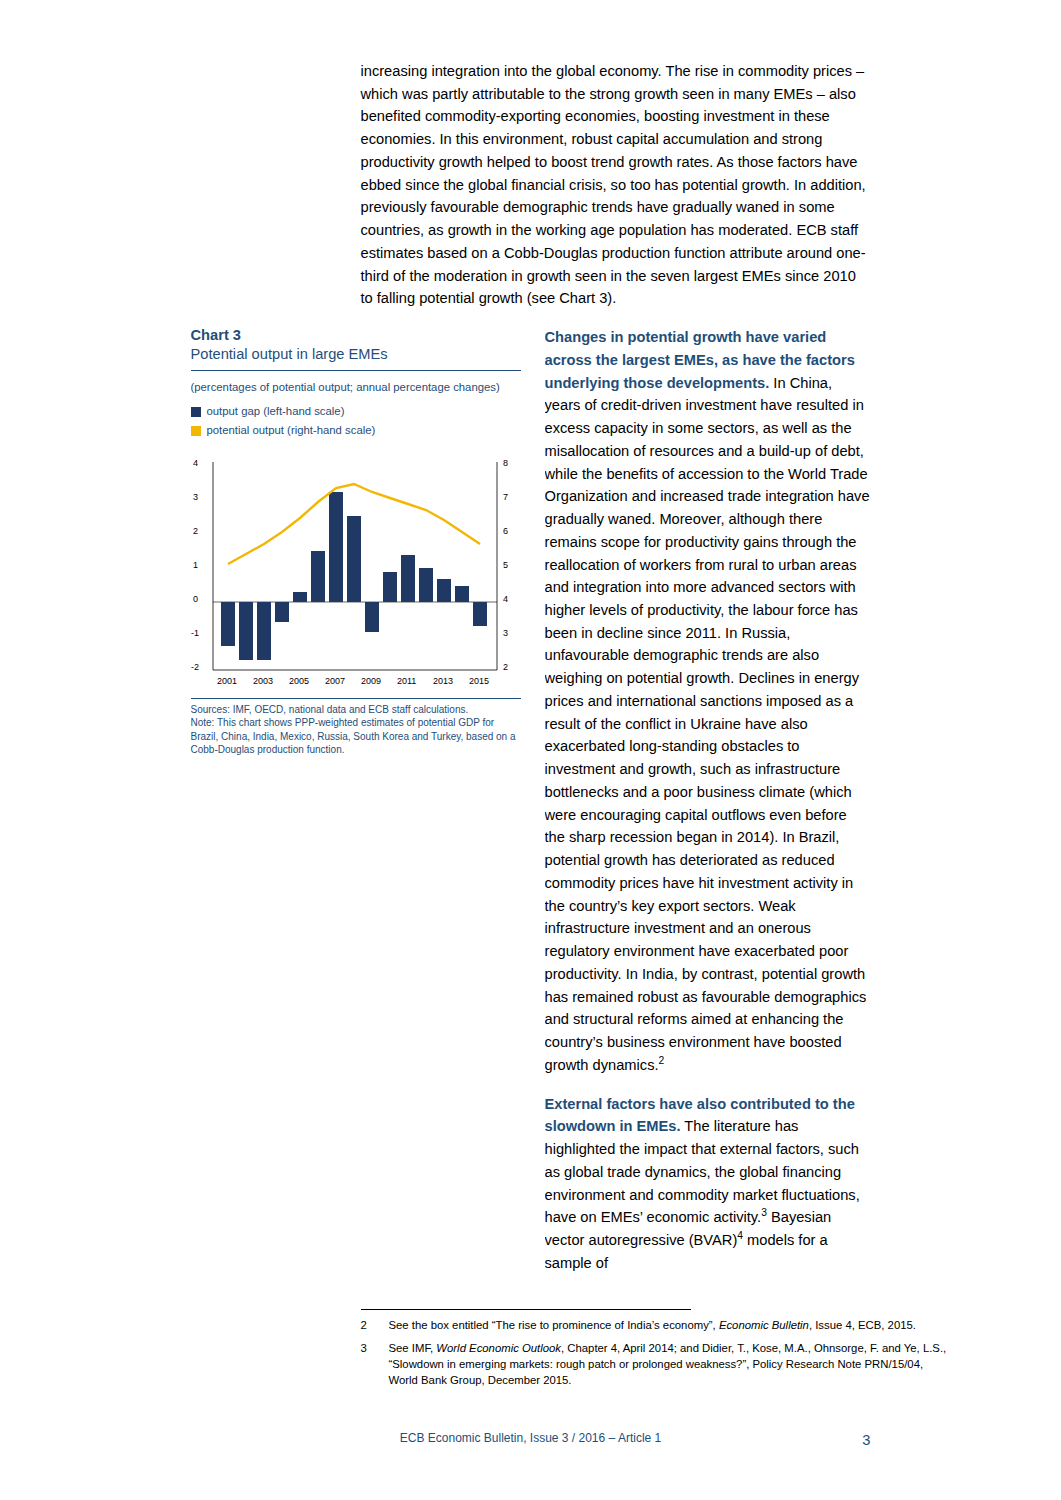increasing integration into the global economy. The rise in commodity prices – which was partly attributable to the strong growth seen in many EMEs – also benefited commodity-exporting economies, boosting investment in these economies. In this environment, robust capital accumulation and strong productivity growth helped to boost trend growth rates. As those factors have ebbed since the global financial crisis, so too has potential growth. In addition, previously favourable demographic trends have gradually waned in some countries, as growth in the working age population has moderated. ECB staff estimates based on a Cobb-Douglas production function attribute around one-third of the moderation in growth seen in the seven largest EMEs since 2010 to falling potential growth (see Chart 3).
Chart 3
Potential output in large EMEs
(percentages of potential output; annual percentage changes)
output gap (left-hand scale)
potential output (right-hand scale)
4 3 2 1 0 -1 -2 8 7 6 5 4 3 2 2001 2003 2005 2007 2009 2011 2013 2015
Sources: IMF, OECD, national data and ECB staff calculations.
Note: This chart shows PPP-weighted estimates of potential GDP for Brazil, China, India, Mexico, Russia, South Korea and Turkey, based on a Cobb-Douglas production function.
Changes in potential growth have varied across the largest EMEs, as have the factors underlying those developments. In China, years of credit-driven investment have resulted in excess capacity in some sectors, as well as the misallocation of resources and a build-up of debt, while the benefits of accession to the World Trade Organization and increased trade integration have gradually waned. Moreover, although there remains scope for productivity gains through the reallocation of workers from rural to urban areas and integration into more advanced sectors with higher levels of productivity, the labour force has been in decline since 2011. In Russia, unfavourable demographic trends are also weighing on potential growth. Declines in energy prices and international sanctions imposed as a result of the conflict in Ukraine have also exacerbated long-standing obstacles to investment and growth, such as infrastructure bottlenecks and a poor business climate (which were encouraging capital outflows even before the sharp recession began in 2014). In Brazil, potential growth has deteriorated as reduced commodity prices have hit investment activity in the country’s key export sectors. Weak infrastructure investment and an onerous regulatory environment have exacerbated poor productivity. In India, by contrast, potential growth has remained robust as favourable demographics and structural reforms aimed at enhancing the country’s business environment have boosted growth dynamics.2
External factors have also contributed to the slowdown in EMEs. The literature has highlighted the impact that external factors, such as global trade dynamics, the global financing environment and commodity market fluctuations, have on EMEs’ economic activity.3 Bayesian vector autoregressive (BVAR)4 models for a sample of
2 See the box entitled “The rise to prominence of India’s economy”, Economic Bulletin, Issue 4, ECB, 2015.
3 See IMF, World Economic Outlook, Chapter 4, April 2014; and Didier, T., Kose, M.A., Ohnsorge, F. and Ye, L.S., “Slowdown in emerging markets: rough patch or prolonged weakness?”, Policy Research Note PRN/15/04, World Bank Group, December 2015.
ECB Economic Bulletin, Issue 3 / 2016 – Article 1 3